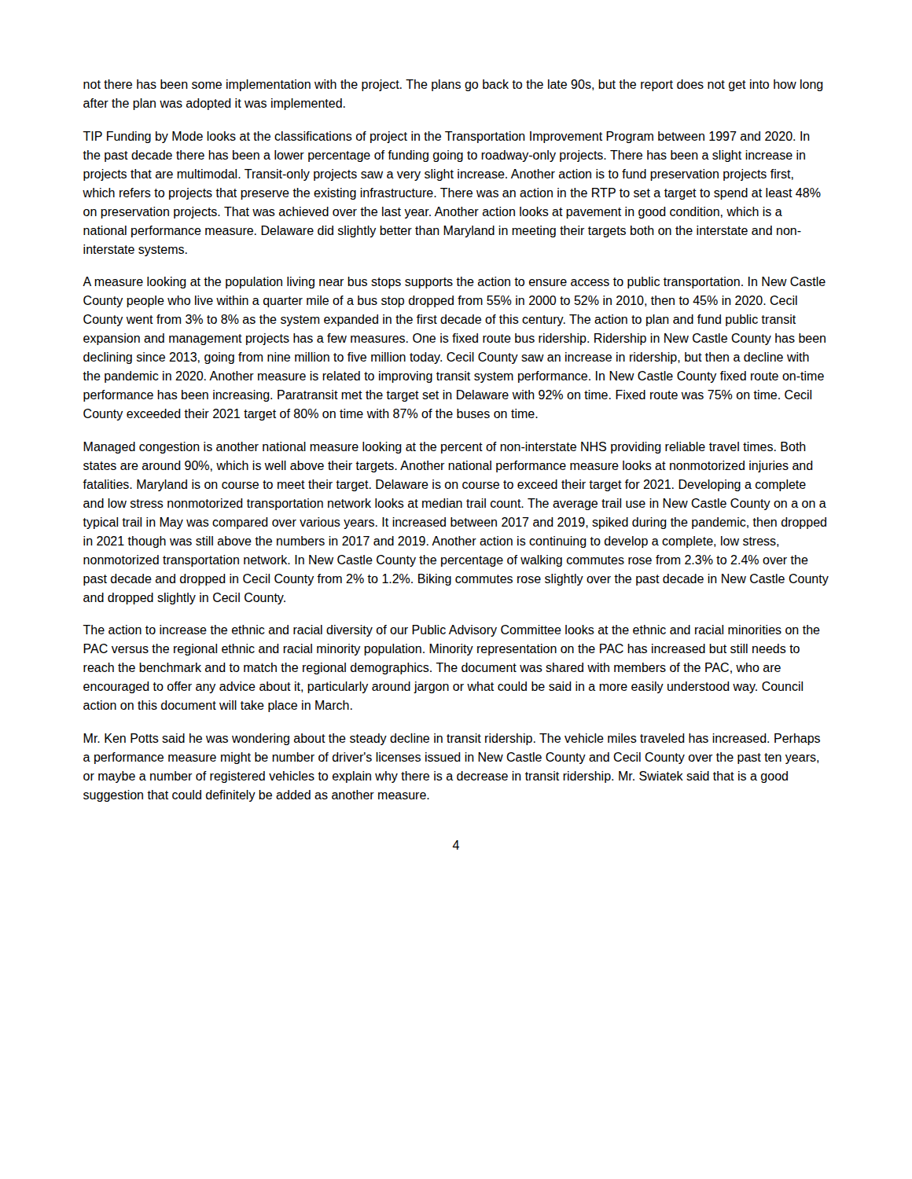not there has been some implementation with the project. The plans go back to the late 90s, but the report does not get into how long after the plan was adopted it was implemented.
TIP Funding by Mode looks at the classifications of project in the Transportation Improvement Program between 1997 and 2020. In the past decade there has been a lower percentage of funding going to roadway-only projects. There has been a slight increase in projects that are multimodal. Transit-only projects saw a very slight increase. Another action is to fund preservation projects first, which refers to projects that preserve the existing infrastructure. There was an action in the RTP to set a target to spend at least 48% on preservation projects. That was achieved over the last year. Another action looks at pavement in good condition, which is a national performance measure. Delaware did slightly better than Maryland in meeting their targets both on the interstate and non-interstate systems.
A measure looking at the population living near bus stops supports the action to ensure access to public transportation. In New Castle County people who live within a quarter mile of a bus stop dropped from 55% in 2000 to 52% in 2010, then to 45% in 2020. Cecil County went from 3% to 8% as the system expanded in the first decade of this century. The action to plan and fund public transit expansion and management projects has a few measures. One is fixed route bus ridership. Ridership in New Castle County has been declining since 2013, going from nine million to five million today. Cecil County saw an increase in ridership, but then a decline with the pandemic in 2020. Another measure is related to improving transit system performance. In New Castle County fixed route on-time performance has been increasing. Paratransit met the target set in Delaware with 92% on time. Fixed route was 75% on time. Cecil County exceeded their 2021 target of 80% on time with 87% of the buses on time.
Managed congestion is another national measure looking at the percent of non-interstate NHS providing reliable travel times. Both states are around 90%, which is well above their targets. Another national performance measure looks at nonmotorized injuries and fatalities. Maryland is on course to meet their target. Delaware is on course to exceed their target for 2021. Developing a complete and low stress nonmotorized transportation network looks at median trail count. The average trail use in New Castle County on a on a typical trail in May was compared over various years. It increased between 2017 and 2019, spiked during the pandemic, then dropped in 2021 though was still above the numbers in 2017 and 2019. Another action is continuing to develop a complete, low stress, nonmotorized transportation network. In New Castle County the percentage of walking commutes rose from 2.3% to 2.4% over the past decade and dropped in Cecil County from 2% to 1.2%. Biking commutes rose slightly over the past decade in New Castle County and dropped slightly in Cecil County.
The action to increase the ethnic and racial diversity of our Public Advisory Committee looks at the ethnic and racial minorities on the PAC versus the regional ethnic and racial minority population. Minority representation on the PAC has increased but still needs to reach the benchmark and to match the regional demographics. The document was shared with members of the PAC, who are encouraged to offer any advice about it, particularly around jargon or what could be said in a more easily understood way. Council action on this document will take place in March.
Mr. Ken Potts said he was wondering about the steady decline in transit ridership. The vehicle miles traveled has increased. Perhaps a performance measure might be number of driver's licenses issued in New Castle County and Cecil County over the past ten years, or maybe a number of registered vehicles to explain why there is a decrease in transit ridership. Mr. Swiatek said that is a good suggestion that could definitely be added as another measure.
4